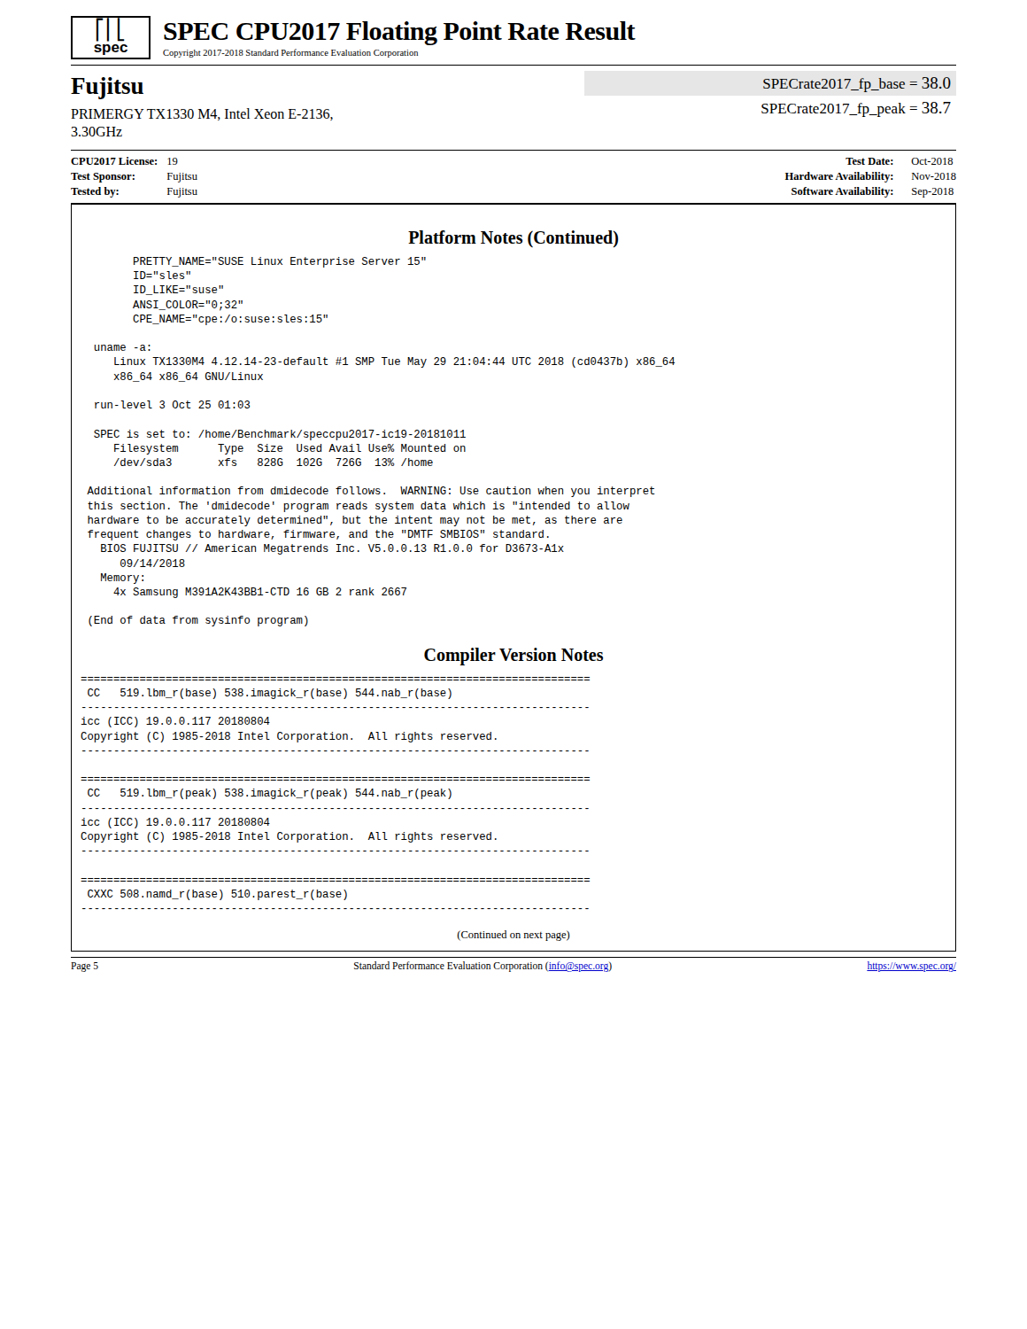⎡⎢⎣
spec
SPEC CPU2017 Floating Point Rate Result
Copyright 2017-2018 Standard Performance Evaluation Corporation
Fujitsu
PRIMERGY TX1330 M4, Intel Xeon E-2136,
3.30GHz
SPECrate2017_fp_base = 38.0
SPECrate2017_fp_peak = 38.7
| CPU2017 License: | 19 |
| Test Sponsor: | Fujitsu |
| Tested by: | Fujitsu |
| Test Date: | Oct-2018 |
| Hardware Availability: | Nov-2018 |
| Software Availability: | Sep-2018 |
Platform Notes (Continued)
        PRETTY_NAME="SUSE Linux Enterprise Server 15"
        ID="sles"
        ID_LIKE="suse"
        ANSI_COLOR="0;32"
        CPE_NAME="cpe:/o:suse:sles:15"

  uname -a:
     Linux TX1330M4 4.12.14-23-default #1 SMP Tue May 29 21:04:44 UTC 2018 (cd0437b) x86_64
     x86_64 x86_64 GNU/Linux

  run-level 3 Oct 25 01:03

  SPEC is set to: /home/Benchmark/speccpu2017-ic19-20181011
     Filesystem      Type  Size  Used Avail Use% Mounted on
     /dev/sda3       xfs   828G  102G  726G  13% /home

 Additional information from dmidecode follows.  WARNING: Use caution when you interpret
 this section. The 'dmidecode' program reads system data which is "intended to allow
 hardware to be accurately determined", but the intent may not be met, as there are
 frequent changes to hardware, firmware, and the "DMTF SMBIOS" standard.
   BIOS FUJITSU // American Megatrends Inc. V5.0.0.13 R1.0.0 for D3673-A1x
      09/14/2018
   Memory:
     4x Samsung M391A2K43BB1-CTD 16 GB 2 rank 2667

 (End of data from sysinfo program)
Compiler Version Notes
==============================================================================
 CC   519.lbm_r(base) 538.imagick_r(base) 544.nab_r(base)
------------------------------------------------------------------------------
icc (ICC) 19.0.0.117 20180804
Copyright (C) 1985-2018 Intel Corporation.  All rights reserved.
------------------------------------------------------------------------------

==============================================================================
 CC   519.lbm_r(peak) 538.imagick_r(peak) 544.nab_r(peak)
------------------------------------------------------------------------------
icc (ICC) 19.0.0.117 20180804
Copyright (C) 1985-2018 Intel Corporation.  All rights reserved.
------------------------------------------------------------------------------

==============================================================================
 CXXC 508.namd_r(base) 510.parest_r(base)
------------------------------------------------------------------------------
(Continued on next page)
Page 5
Standard Performance Evaluation Corporation (info@spec.org)
https://www.spec.org/